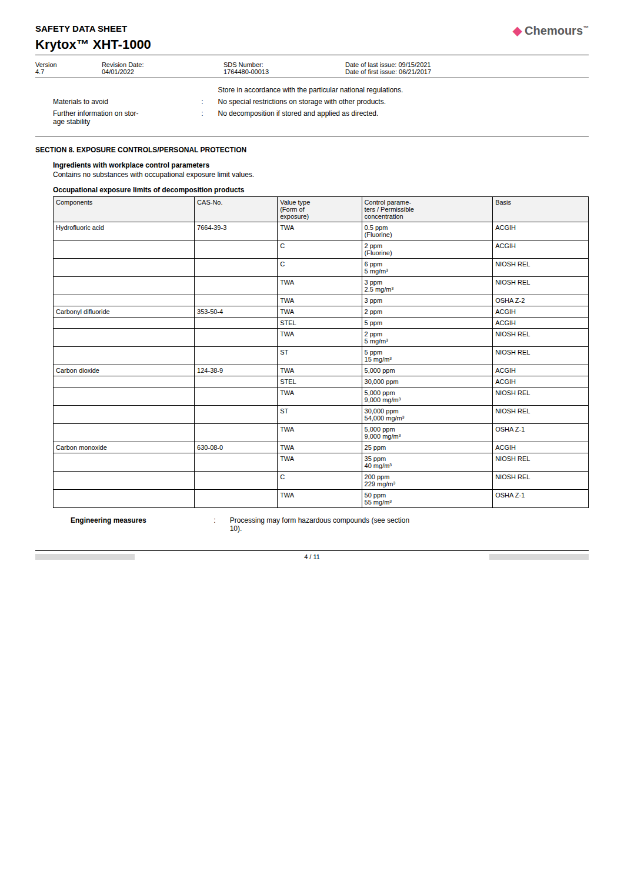◆ Chemours™
SAFETY DATA SHEET
Krytox™ XHT-1000
| Version 4.7 | Revision Date: 04/01/2022 | SDS Number: 1764480-00013 | Date of last issue: 09/15/2021 Date of first issue: 06/21/2017 |
| | | Store in accordance with the particular national regulations. |
| Materials to avoid | : | No special restrictions on storage with other products. |
| Further information on stor- age stability | : | No decomposition if stored and applied as directed. |
SECTION 8. EXPOSURE CONTROLS/PERSONAL PROTECTION
Ingredients with workplace control parameters
Contains no substances with occupational exposure limit values.
Occupational exposure limits of decomposition products
| Components | CAS-No. | Value type (Form of exposure) | Control parame- ters / Permissible concentration | Basis |
| --- | --- | --- | --- | --- |
| Hydrofluoric acid | 7664-39-3 | TWA | 0.5 ppm (Fluorine) | ACGIH |
| | | C | 2 ppm (Fluorine) | ACGIH |
| | | C | 6 ppm 5 mg/m³ | NIOSH REL |
| | | TWA | 3 ppm 2.5 mg/m³ | NIOSH REL |
| | | TWA | 3 ppm | OSHA Z-2 |
| Carbonyl difluoride | 353-50-4 | TWA | 2 ppm | ACGIH |
| | | STEL | 5 ppm | ACGIH |
| | | TWA | 2 ppm 5 mg/m³ | NIOSH REL |
| | | ST | 5 ppm 15 mg/m³ | NIOSH REL |
| Carbon dioxide | 124-38-9 | TWA | 5,000 ppm | ACGIH |
| | | STEL | 30,000 ppm | ACGIH |
| | | TWA | 5,000 ppm 9,000 mg/m³ | NIOSH REL |
| | | ST | 30,000 ppm 54,000 mg/m³ | NIOSH REL |
| | | TWA | 5,000 ppm 9,000 mg/m³ | OSHA Z-1 |
| Carbon monoxide | 630-08-0 | TWA | 25 ppm | ACGIH |
| | | TWA | 35 ppm 40 mg/m³ | NIOSH REL |
| | | C | 200 ppm 229 mg/m³ | NIOSH REL |
| | | TWA | 50 ppm 55 mg/m³ | OSHA Z-1 |
| Engineering measures | : | Processing may form hazardous compounds (see section 10). |
4 / 11